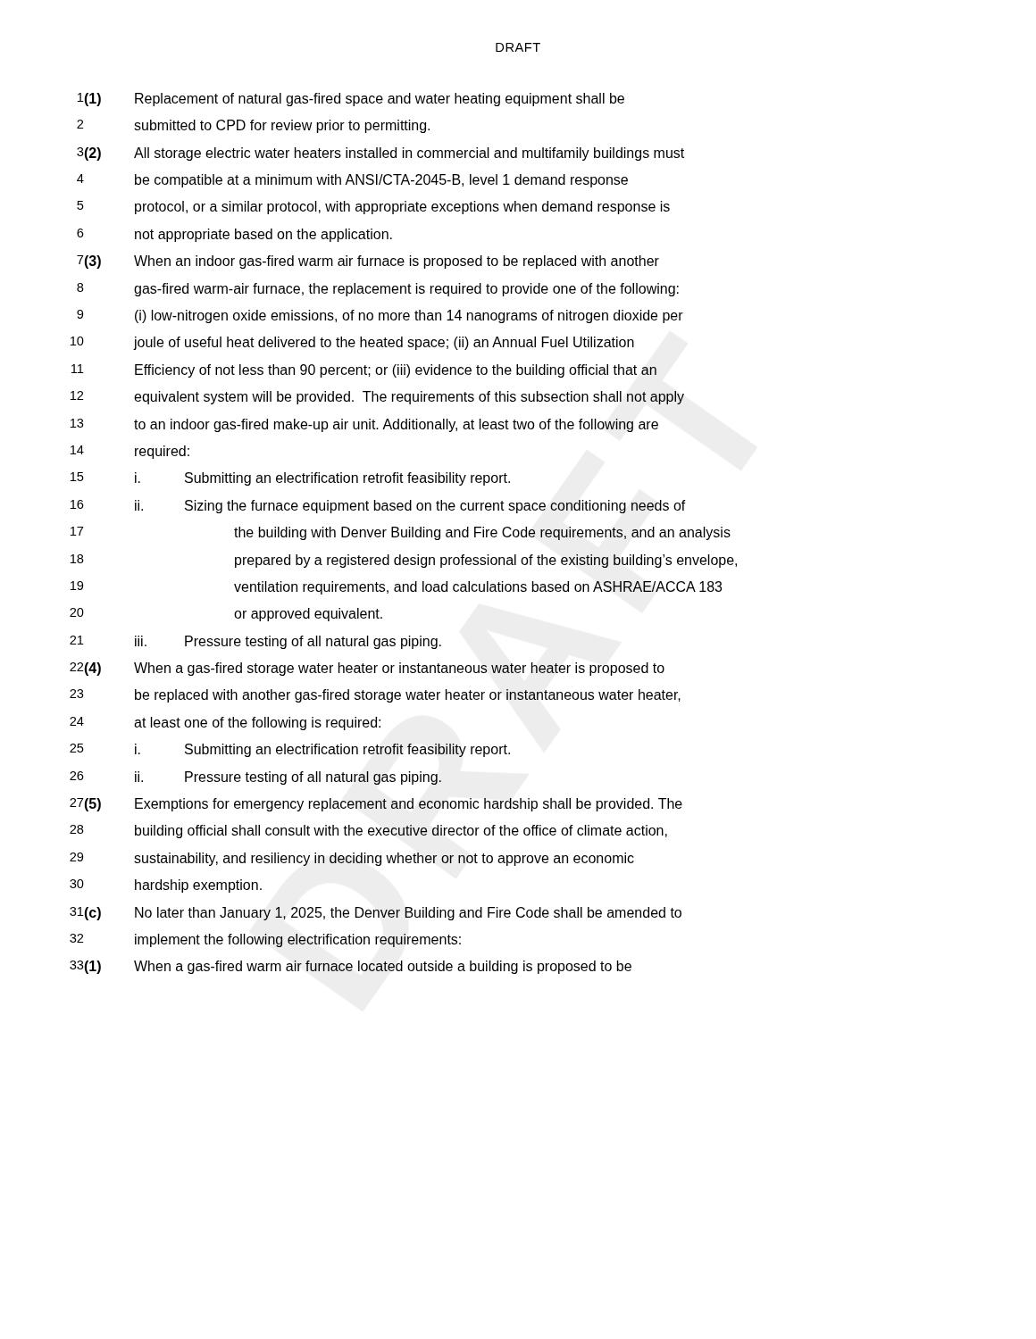DRAFT
DRAFT
| 1 | (1) Replacement of natural gas-fired space and water heating equipment shall be |
| 2 | submitted to CPD for review prior to permitting. |
| 3 | (2) All storage electric water heaters installed in commercial and multifamily buildings must |
| 4 | be compatible at a minimum with ANSI/CTA-2045-B, level 1 demand response |
| 5 | protocol, or a similar protocol, with appropriate exceptions when demand response is |
| 6 | not appropriate based on the application. |
| 7 | (3) When an indoor gas-fired warm air furnace is proposed to be replaced with another |
| 8 | gas-fired warm-air furnace, the replacement is required to provide one of the following: |
| 9 | (i) low-nitrogen oxide emissions, of no more than 14 nanograms of nitrogen dioxide per |
| 10 | joule of useful heat delivered to the heated space; (ii) an Annual Fuel Utilization |
| 11 | Efficiency of not less than 90 percent; or (iii) evidence to the building official that an |
| 12 | equivalent system will be provided. The requirements of this subsection shall not apply |
| 13 | to an indoor gas-fired make-up air unit. Additionally, at least two of the following are |
| 14 | required: |
| 15 | i. Submitting an electrification retrofit feasibility report. |
| 16 | ii. Sizing the furnace equipment based on the current space conditioning needs of |
| 17 | the building with Denver Building and Fire Code requirements, and an analysis |
| 18 | prepared by a registered design professional of the existing building’s envelope, |
| 19 | ventilation requirements, and load calculations based on ASHRAE/ACCA 183 |
| 20 | or approved equivalent. |
| 21 | iii. Pressure testing of all natural gas piping. |
| 22 | (4) When a gas-fired storage water heater or instantaneous water heater is proposed to |
| 23 | be replaced with another gas-fired storage water heater or instantaneous water heater, |
| 24 | at least one of the following is required: |
| 25 | i. Submitting an electrification retrofit feasibility report. |
| 26 | ii. Pressure testing of all natural gas piping. |
| 27 | (5) Exemptions for emergency replacement and economic hardship shall be provided. The |
| 28 | building official shall consult with the executive director of the office of climate action, |
| 29 | sustainability, and resiliency in deciding whether or not to approve an economic |
| 30 | hardship exemption. |
| 31 | (c) No later than January 1, 2025, the Denver Building and Fire Code shall be amended to |
| 32 | implement the following electrification requirements: |
| 33 | (1) When a gas-fired warm air furnace located outside a building is proposed to be |